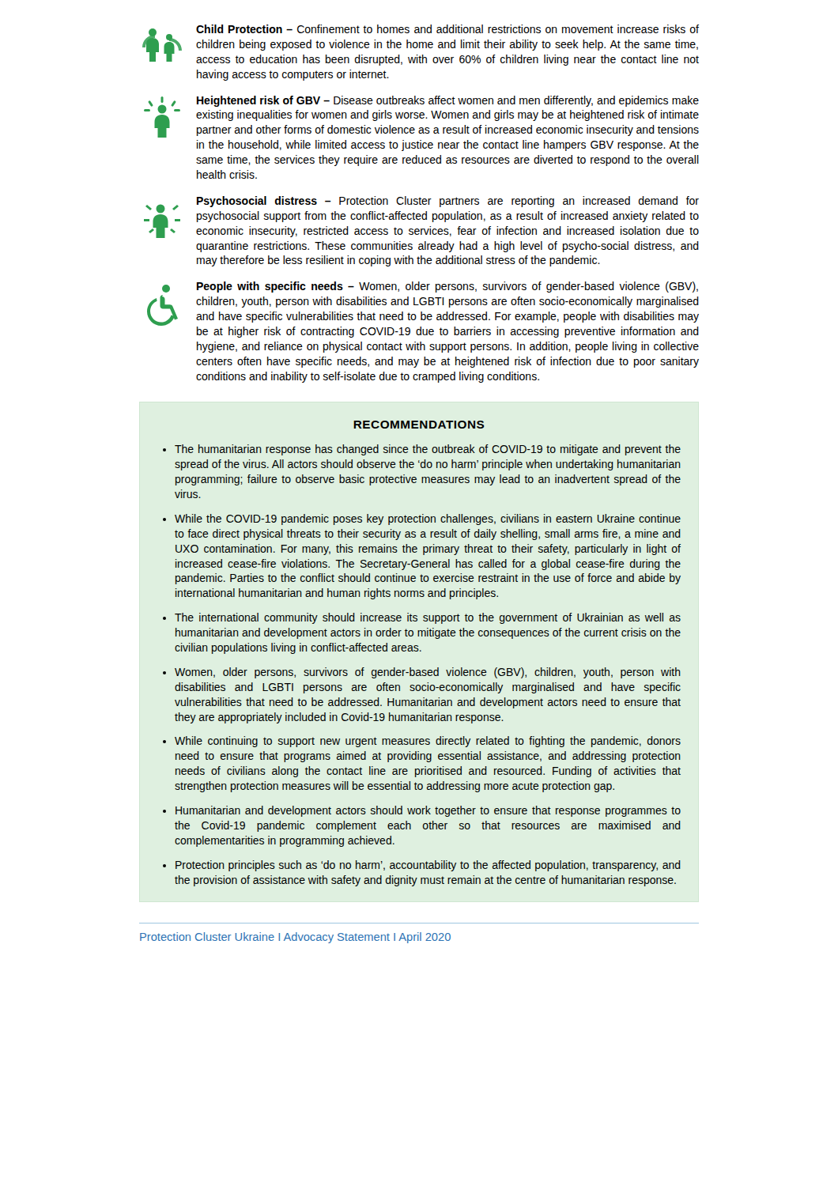Child Protection – Confinement to homes and additional restrictions on movement increase risks of children being exposed to violence in the home and limit their ability to seek help. At the same time, access to education has been disrupted, with over 60% of children living near the contact line not having access to computers or internet.
Heightened risk of GBV – Disease outbreaks affect women and men differently, and epidemics make existing inequalities for women and girls worse. Women and girls may be at heightened risk of intimate partner and other forms of domestic violence as a result of increased economic insecurity and tensions in the household, while limited access to justice near the contact line hampers GBV response. At the same time, the services they require are reduced as resources are diverted to respond to the overall health crisis.
Psychosocial distress – Protection Cluster partners are reporting an increased demand for psychosocial support from the conflict-affected population, as a result of increased anxiety related to economic insecurity, restricted access to services, fear of infection and increased isolation due to quarantine restrictions. These communities already had a high level of psycho-social distress, and may therefore be less resilient in coping with the additional stress of the pandemic.
People with specific needs – Women, older persons, survivors of gender-based violence (GBV), children, youth, person with disabilities and LGBTI persons are often socio-economically marginalised and have specific vulnerabilities that need to be addressed. For example, people with disabilities may be at higher risk of contracting COVID-19 due to barriers in accessing preventive information and hygiene, and reliance on physical contact with support persons. In addition, people living in collective centers often have specific needs, and may be at heightened risk of infection due to poor sanitary conditions and inability to self-isolate due to cramped living conditions.
Recommendations
The humanitarian response has changed since the outbreak of COVID-19 to mitigate and prevent the spread of the virus. All actors should observe the ‘do no harm’ principle when undertaking humanitarian programming; failure to observe basic protective measures may lead to an inadvertent spread of the virus.
While the COVID-19 pandemic poses key protection challenges, civilians in eastern Ukraine continue to face direct physical threats to their security as a result of daily shelling, small arms fire, a mine and UXO contamination. For many, this remains the primary threat to their safety, particularly in light of increased cease-fire violations. The Secretary-General has called for a global cease-fire during the pandemic. Parties to the conflict should continue to exercise restraint in the use of force and abide by international humanitarian and human rights norms and principles.
The international community should increase its support to the government of Ukrainian as well as humanitarian and development actors in order to mitigate the consequences of the current crisis on the civilian populations living in conflict-affected areas.
Women, older persons, survivors of gender-based violence (GBV), children, youth, person with disabilities and LGBTI persons are often socio-economically marginalised and have specific vulnerabilities that need to be addressed. Humanitarian and development actors need to ensure that they are appropriately included in Covid-19 humanitarian response.
While continuing to support new urgent measures directly related to fighting the pandemic, donors need to ensure that programs aimed at providing essential assistance, and addressing protection needs of civilians along the contact line are prioritised and resourced. Funding of activities that strengthen protection measures will be essential to addressing more acute protection gap.
Humanitarian and development actors should work together to ensure that response programmes to the Covid-19 pandemic complement each other so that resources are maximised and complementarities in programming achieved.
Protection principles such as ‘do no harm’, accountability to the affected population, transparency, and the provision of assistance with safety and dignity must remain at the centre of humanitarian response.
Protection Cluster Ukraine I Advocacy Statement I April 2020